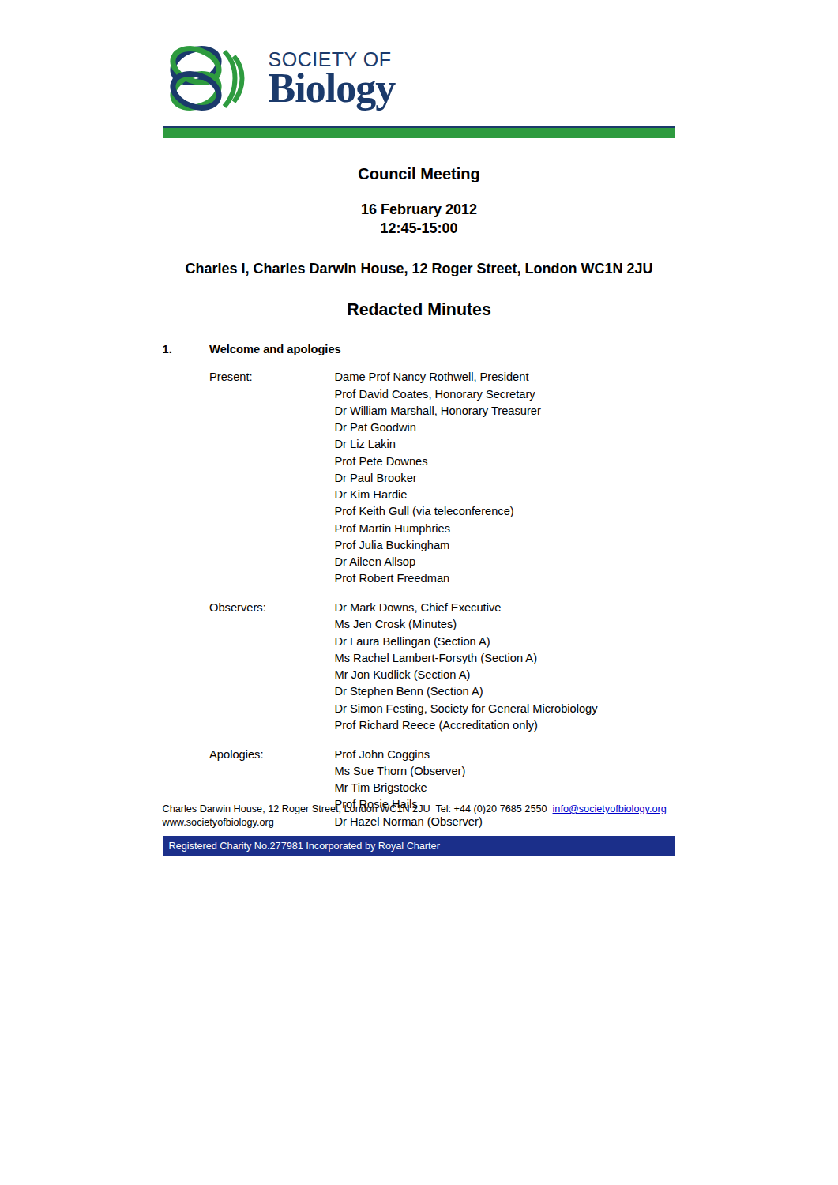SOCIETY OF
Biology
Council Meeting
16 February 2012
12:45-15:00
Charles I, Charles Darwin House, 12 Roger Street, London WC1N 2JU
Redacted Minutes
1.
Welcome and apologies
| Present: | Dame Prof Nancy Rothwell, President Prof David Coates, Honorary Secretary Dr William Marshall, Honorary Treasurer Dr Pat Goodwin Dr Liz Lakin Prof Pete Downes Dr Paul Brooker Dr Kim Hardie Prof Keith Gull (via teleconference) Prof Martin Humphries Prof Julia Buckingham Dr Aileen Allsop Prof Robert Freedman |
| Observers: | Dr Mark Downs, Chief Executive Ms Jen Crosk (Minutes) Dr Laura Bellingan (Section A) Ms Rachel Lambert-Forsyth (Section A) Mr Jon Kudlick (Section A) Dr Stephen Benn (Section A) Dr Simon Festing, Society for General Microbiology Prof Richard Reece (Accreditation only) |
| Apologies: | Prof John Coggins Ms Sue Thorn (Observer) Mr Tim Brigstocke Prof Rosie Hails Dr Hazel Norman (Observer) |
Charles Darwin House, 12 Roger Street, London WC1N 2JU Tel: +44 (0)20 7685 2550 info@societyofbiology.org
www.societyofbiology.org
Registered Charity No.277981 Incorporated by Royal Charter